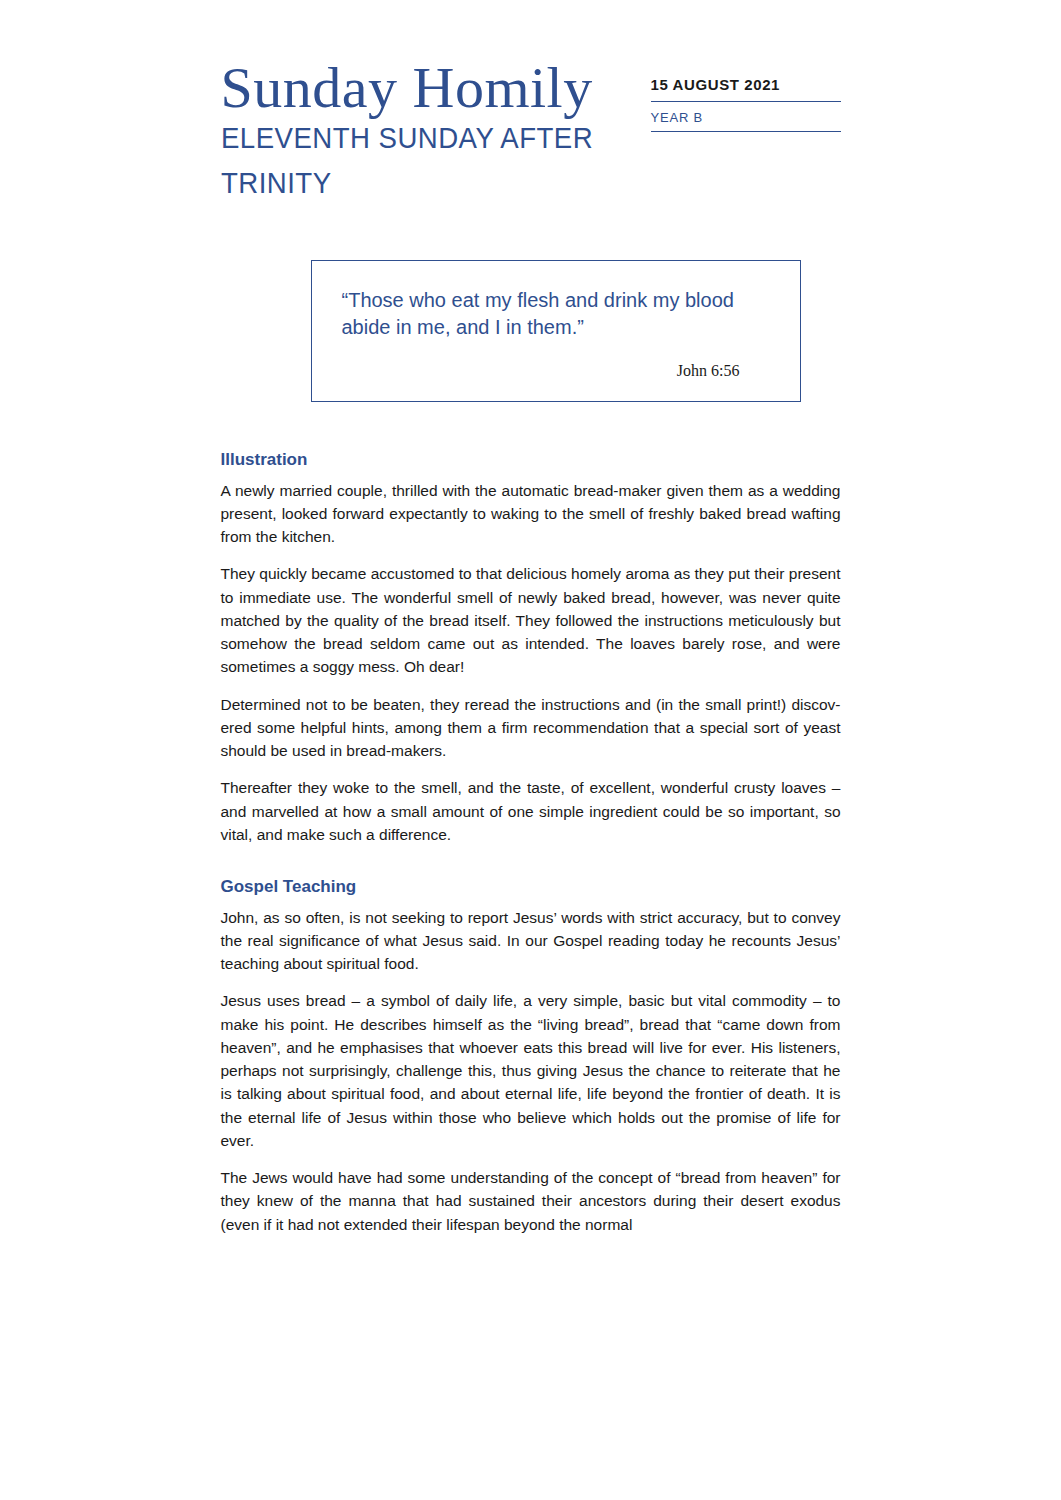Sunday Homily
Eleventh Sunday after Trinity
15 AUGUST 2021
YEAR B
“Those who eat my flesh and drink my blood
abide in me, and I in them.”
John 6:56
Illustration
A newly married couple, thrilled with the automatic bread-maker given them as a wedding present, looked forward expectantly to waking to the smell of freshly baked bread wafting from the kitchen.
They quickly became accustomed to that delicious homely aroma as they put their present to immediate use. The wonderful smell of newly baked bread, however, was never quite matched by the quality of the bread itself. They followed the instructions meticulously but somehow the bread seldom came out as intended. The loaves barely rose, and were sometimes a soggy mess. Oh dear!
Determined not to be beaten, they reread the instructions and (in the small print!) discovered some helpful hints, among them a firm recommendation that a special sort of yeast should be used in bread-makers.
Thereafter they woke to the smell, and the taste, of excellent, wonderful crusty loaves – and marvelled at how a small amount of one simple ingredient could be so important, so vital, and make such a difference.
Gospel Teaching
John, as so often, is not seeking to report Jesus’ words with strict accuracy, but to convey the real significance of what Jesus said. In our Gospel reading today he recounts Jesus’ teaching about spiritual food.
Jesus uses bread – a symbol of daily life, a very simple, basic but vital commodity – to make his point. He describes himself as the “living bread”, bread that “came down from heaven”, and he emphasises that whoever eats this bread will live for ever. His listeners, perhaps not surprisingly, challenge this, thus giving Jesus the chance to reiterate that he is talking about spiritual food, and about eternal life, life beyond the frontier of death. It is the eternal life of Jesus within those who believe which holds out the promise of life for ever.
The Jews would have had some understanding of the concept of “bread from heaven” for they knew of the manna that had sustained their ancestors during their desert exodus (even if it had not extended their lifespan beyond the normal